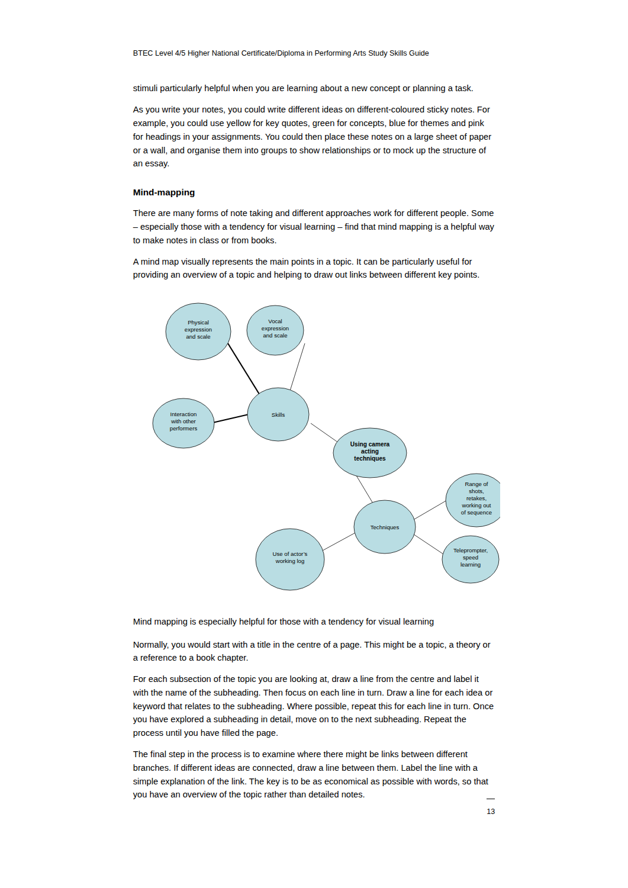BTEC Level 4/5 Higher National Certificate/Diploma in Performing Arts Study Skills Guide
stimuli particularly helpful when you are learning about a new concept or planning a task.
As you write your notes, you could write different ideas on different-coloured sticky notes. For example, you could use yellow for key quotes, green for concepts, blue for themes and pink for headings in your assignments. You could then place these notes on a large sheet of paper or a wall, and organise them into groups to show relationships or to mock up the structure of an essay.
Mind-mapping
There are many forms of note taking and different approaches work for different people. Some – especially those with a tendency for visual learning – find that mind mapping is a helpful way to make notes in class or from books.
A mind map visually represents the main points in a topic. It can be particularly useful for providing an overview of a topic and helping to draw out links between different key points.
Physical expression and scale Vocal expression and scale Interaction with other performers Skills Using camera acting techniques Techniques Range of shots, retakes, working out of sequence Teleprompter, speed learning Use of actor’s working log
Mind mapping is especially helpful for those with a tendency for visual learning
Normally, you would start with a title in the centre of a page. This might be a topic, a theory or a reference to a book chapter.
For each subsection of the topic you are looking at, draw a line from the centre and label it with the name of the subheading. Then focus on each line in turn. Draw a line for each idea or keyword that relates to the subheading. Where possible, repeat this for each line in turn. Once you have explored a subheading in detail, move on to the next subheading. Repeat the process until you have filled the page.
The final step in the process is to examine where there might be links between different branches. If different ideas are connected, draw a line between them. Label the line with a simple explanation of the link. The key is to be as economical as possible with words, so that you have an overview of the topic rather than detailed notes.
13